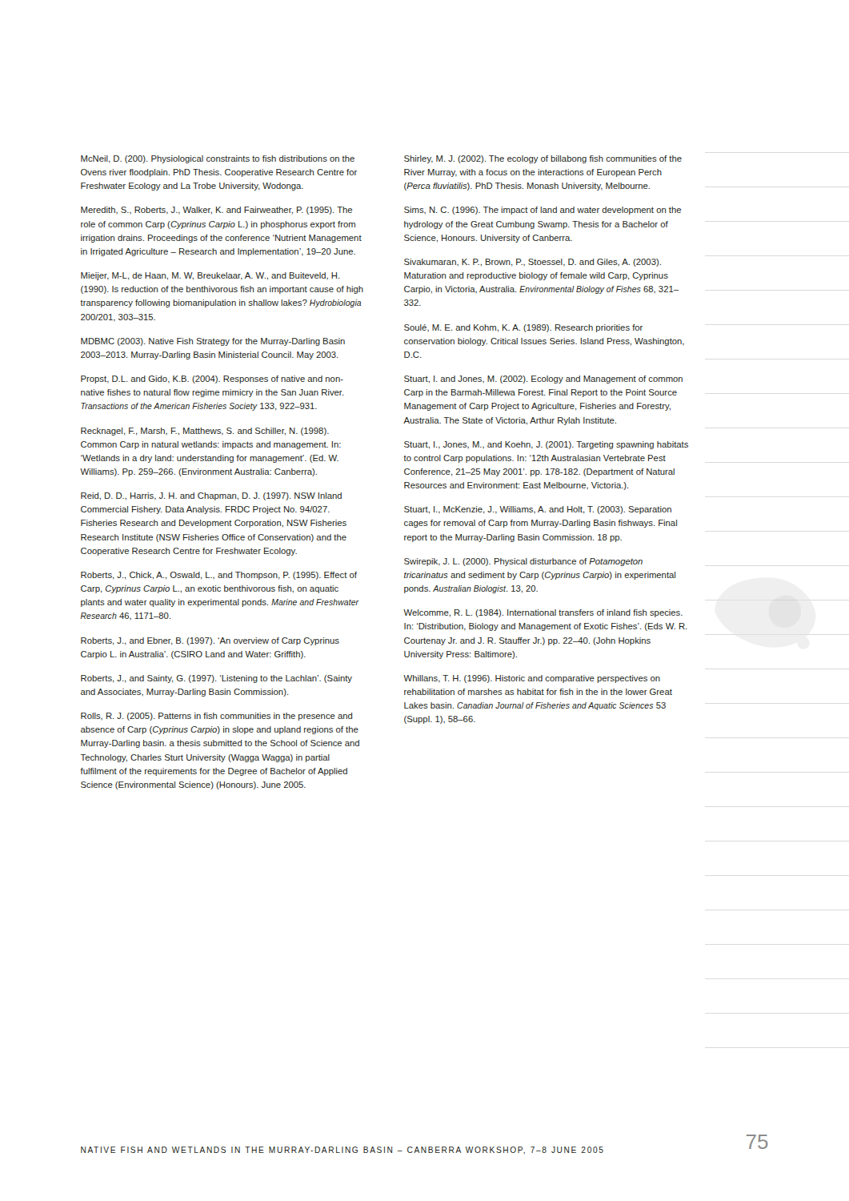McNeil, D. (200). Physiological constraints to fish distributions on the Ovens river floodplain. PhD Thesis. Cooperative Research Centre for Freshwater Ecology and La Trobe University, Wodonga.
Meredith, S., Roberts, J., Walker, K. and Fairweather, P. (1995). The role of common Carp (Cyprinus Carpio L.) in phosphorus export from irrigation drains. Proceedings of the conference ‘Nutrient Management in Irrigated Agriculture – Research and Implementation’, 19–20 June.
Mieijer, M-L, de Haan, M. W, Breukelaar, A. W., and Buiteveld, H. (1990). Is reduction of the benthivorous fish an important cause of high transparency following biomanipulation in shallow lakes? Hydrobiologia 200/201, 303–315.
MDBMC (2003). Native Fish Strategy for the Murray-Darling Basin 2003–2013. Murray-Darling Basin Ministerial Council. May 2003.
Propst, D.L. and Gido, K.B. (2004). Responses of native and non-native fishes to natural flow regime mimicry in the San Juan River. Transactions of the American Fisheries Society 133, 922–931.
Recknagel, F., Marsh, F., Matthews, S. and Schiller, N. (1998). Common Carp in natural wetlands: impacts and management. In: ‘Wetlands in a dry land: understanding for management’. (Ed. W. Williams). Pp. 259–266. (Environment Australia: Canberra).
Reid, D. D., Harris, J. H. and Chapman, D. J. (1997). NSW Inland Commercial Fishery. Data Analysis. FRDC Project No. 94/027. Fisheries Research and Development Corporation, NSW Fisheries Research Institute (NSW Fisheries Office of Conservation) and the Cooperative Research Centre for Freshwater Ecology.
Roberts, J., Chick, A., Oswald, L., and Thompson, P. (1995). Effect of Carp, Cyprinus Carpio L., an exotic benthivorous fish, on aquatic plants and water quality in experimental ponds. Marine and Freshwater Research 46, 1171–80.
Roberts, J., and Ebner, B. (1997). ‘An overview of Carp Cyprinus Carpio L. in Australia’. (CSIRO Land and Water: Griffith).
Roberts, J., and Sainty, G. (1997). ‘Listening to the Lachlan’. (Sainty and Associates, Murray-Darling Basin Commission).
Rolls, R. J. (2005). Patterns in fish communities in the presence and absence of Carp (Cyprinus Carpio) in slope and upland regions of the Murray-Darling basin. a thesis submitted to the School of Science and Technology, Charles Sturt University (Wagga Wagga) in partial fulfilment of the requirements for the Degree of Bachelor of Applied Science (Environmental Science) (Honours). June 2005.
Shirley, M. J. (2002). The ecology of billabong fish communities of the River Murray, with a focus on the interactions of European Perch (Perca fluviatilis). PhD Thesis. Monash University, Melbourne.
Sims, N. C. (1996). The impact of land and water development on the hydrology of the Great Cumbung Swamp. Thesis for a Bachelor of Science, Honours. University of Canberra.
Sivakumaran, K. P., Brown, P., Stoessel, D. and Giles, A. (2003). Maturation and reproductive biology of female wild Carp, Cyprinus Carpio, in Victoria, Australia. Environmental Biology of Fishes 68, 321–332.
Soulé, M. E. and Kohm, K. A. (1989). Research priorities for conservation biology. Critical Issues Series. Island Press, Washington, D.C.
Stuart, I. and Jones, M. (2002). Ecology and Management of common Carp in the Barmah-Millewa Forest. Final Report to the Point Source Management of Carp Project to Agriculture, Fisheries and Forestry, Australia. The State of Victoria, Arthur Rylah Institute.
Stuart, I., Jones, M., and Koehn, J. (2001). Targeting spawning habitats to control Carp populations. In: ‘12th Australasian Vertebrate Pest Conference, 21–25 May 2001’. pp. 178-182. (Department of Natural Resources and Environment: East Melbourne, Victoria.).
Stuart, I., McKenzie, J., Williams, A. and Holt, T. (2003). Separation cages for removal of Carp from Murray-Darling Basin fishways. Final report to the Murray-Darling Basin Commission. 18 pp.
Swirepik, J. L. (2000). Physical disturbance of Potamogeton tricarinatus and sediment by Carp (Cyprinus Carpio) in experimental ponds. Australian Biologist. 13, 20.
Welcomme, R. L. (1984). International transfers of inland fish species. In: ‘Distribution, Biology and Management of Exotic Fishes’. (Eds W. R. Courtenay Jr. and J. R. Stauffer Jr.) pp. 22–40. (John Hopkins University Press: Baltimore).
Whillans, T. H. (1996). Historic and comparative perspectives on rehabilitation of marshes as habitat for fish in the in the lower Great Lakes basin. Canadian Journal of Fisheries and Aquatic Sciences 53 (Suppl. 1), 58–66.
Native fish and wetlands in the Murray-Darling Basin – Canberra workshop, 7–8 June 2005
75